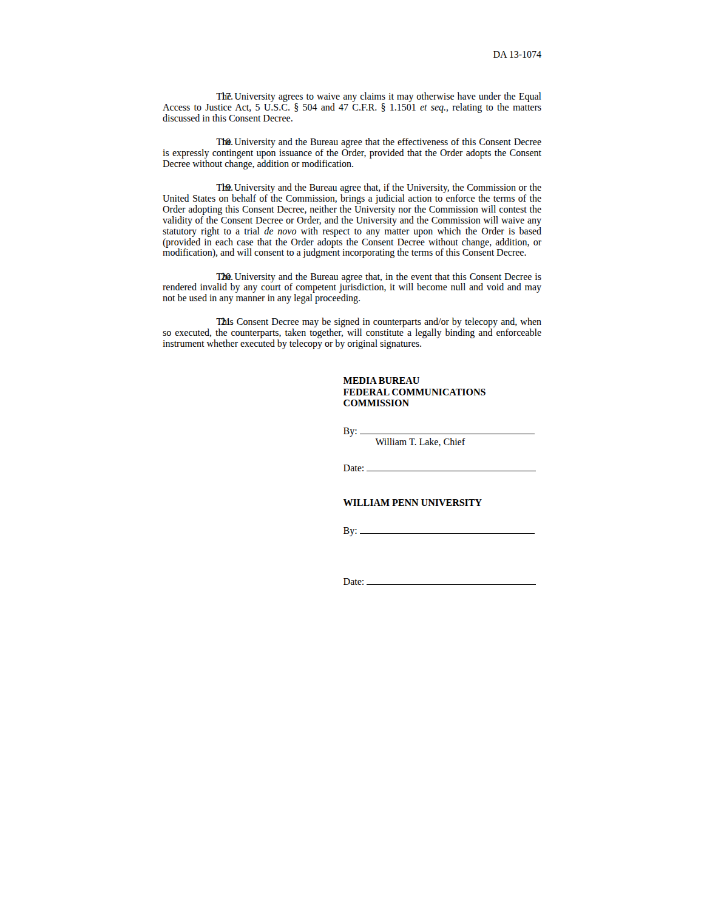DA 13-1074
17. The University agrees to waive any claims it may otherwise have under the Equal Access to Justice Act, 5 U.S.C. § 504 and 47 C.F.R. § 1.1501 et seq., relating to the matters discussed in this Consent Decree.
18. The University and the Bureau agree that the effectiveness of this Consent Decree is expressly contingent upon issuance of the Order, provided that the Order adopts the Consent Decree without change, addition or modification.
19. The University and the Bureau agree that, if the University, the Commission or the United States on behalf of the Commission, brings a judicial action to enforce the terms of the Order adopting this Consent Decree, neither the University nor the Commission will contest the validity of the Consent Decree or Order, and the University and the Commission will waive any statutory right to a trial de novo with respect to any matter upon which the Order is based (provided in each case that the Order adopts the Consent Decree without change, addition, or modification), and will consent to a judgment incorporating the terms of this Consent Decree.
20. The University and the Bureau agree that, in the event that this Consent Decree is rendered invalid by any court of competent jurisdiction, it will become null and void and may not be used in any manner in any legal proceeding.
21. This Consent Decree may be signed in counterparts and/or by telecopy and, when so executed, the counterparts, taken together, will constitute a legally binding and enforceable instrument whether executed by telecopy or by original signatures.
MEDIA BUREAU
FEDERAL COMMUNICATIONS COMMISSION
By:
William T. Lake, Chief
Date:
WILLIAM PENN UNIVERSITY
By:
Date: